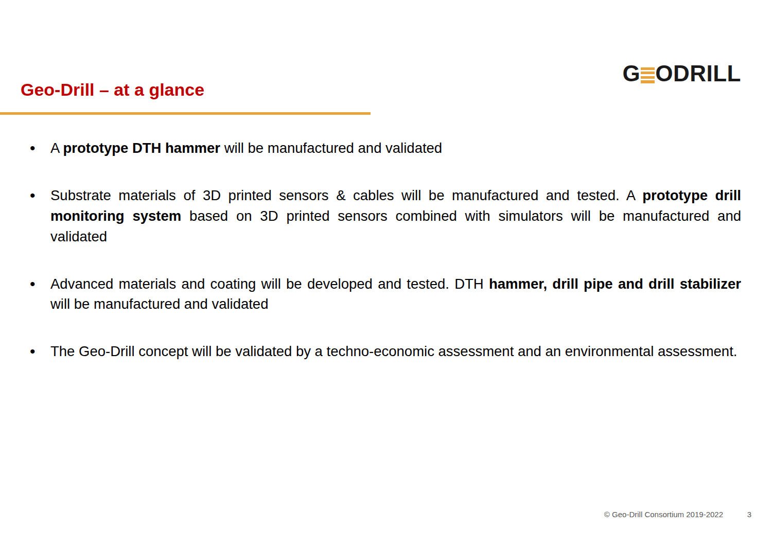G ODRILL
Geo-Drill – at a glance
A prototype DTH hammer will be manufactured and validated
Substrate materials of 3D printed sensors & cables will be manufactured and tested. A prototype drill monitoring system based on 3D printed sensors combined with simulators will be manufactured and validated
Advanced materials and coating will be developed and tested. DTH hammer, drill pipe and drill stabilizer will be manufactured and validated
The Geo-Drill concept will be validated by a techno-economic assessment and an environmental assessment.
© Geo-Drill Consortium 2019-2022
3